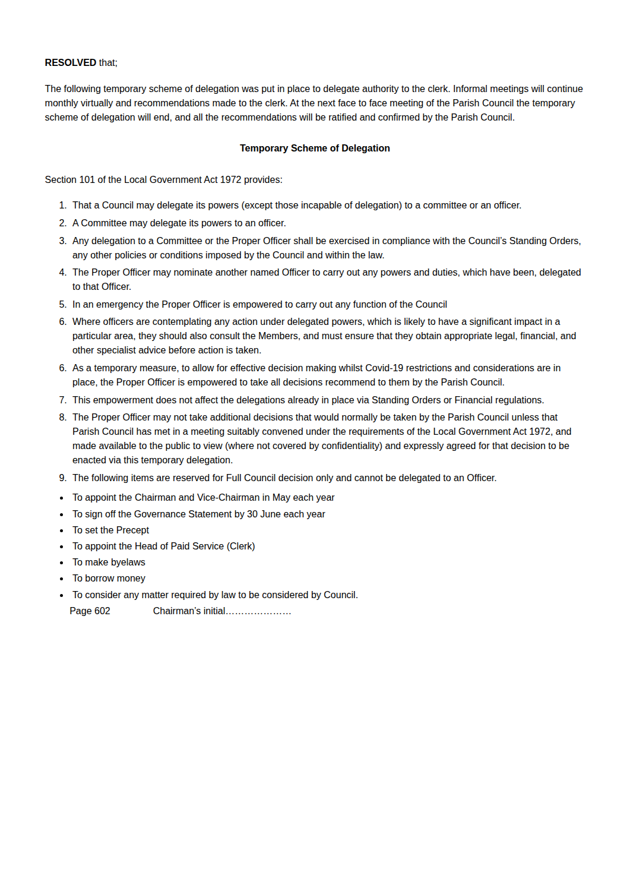RESOLVED that;
The following temporary scheme of delegation was put in place to delegate authority to the clerk. Informal meetings will continue monthly virtually and recommendations made to the clerk. At the next face to face meeting of the Parish Council the temporary scheme of delegation will end, and all the recommendations will be ratified and confirmed by the Parish Council.
Temporary Scheme of Delegation
Section 101 of the Local Government Act 1972 provides:
That a Council may delegate its powers (except those incapable of delegation) to a committee or an officer.
A Committee may delegate its powers to an officer.
Any delegation to a Committee or the Proper Officer shall be exercised in compliance with the Council’s Standing Orders, any other policies or conditions imposed by the Council and within the law.
The Proper Officer may nominate another named Officer to carry out any powers and duties, which have been, delegated to that Officer.
In an emergency the Proper Officer is empowered to carry out any function of the Council
Where officers are contemplating any action under delegated powers, which is likely to have a significant impact in a particular area, they should also consult the Members, and must ensure that they obtain appropriate legal, financial, and other specialist advice before action is taken.
As a temporary measure, to allow for effective decision making whilst Covid-19 restrictions and considerations are in place, the Proper Officer is empowered to take all decisions recommend to them by the Parish Council.
This empowerment does not affect the delegations already in place via Standing Orders or Financial regulations.
The Proper Officer may not take additional decisions that would normally be taken by the Parish Council unless that Parish Council has met in a meeting suitably convened under the requirements of the Local Government Act 1972, and made available to the public to view (where not covered by confidentiality) and expressly agreed for that decision to be enacted via this temporary delegation.
The following items are reserved for Full Council decision only and cannot be delegated to an Officer.
To appoint the Chairman and Vice-Chairman in May each year
To sign off the Governance Statement by 30 June each year
To set the Precept
To appoint the Head of Paid Service (Clerk)
To make byelaws
To borrow money
To consider any matter required by law to be considered by Council.
Page 602 Chairman’s initial…………………